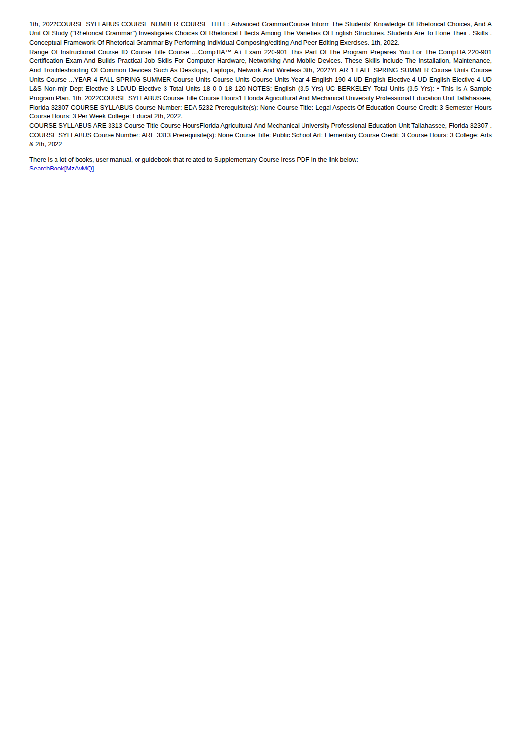1th, 2022COURSE SYLLABUS COURSE NUMBER COURSE TITLE: Advanced GrammarCourse Inform The Students' Knowledge Of Rhetorical Choices, And A Unit Of Study ("Rhetorical Grammar") Investigates Choices Of Rhetorical Effects Among The Varieties Of English Structures. Students Are To Hone Their . Skills . Conceptual Framework Of Rhetorical Grammar By Performing Individual Composing/editing And Peer Editing Exercises. 1th, 2022.
Range Of Instructional Course ID Course Title Course …CompTIA™ A+ Exam 220-901 This Part Of The Program Prepares You For The CompTIA 220-901 Certification Exam And Builds Practical Job Skills For Computer Hardware, Networking And Mobile Devices. These Skills Include The Installation, Maintenance, And Troubleshooting Of Common Devices Such As Desktops, Laptops, Network And Wireless 3th, 2022YEAR 1 FALL SPRING SUMMER Course Units Course Units Course ...YEAR 4 FALL SPRING SUMMER Course Units Course Units Course Units Year 4 English 190 4 UD English Elective 4 UD English Elective 4 UD L&S Non-mjr Dept Elective 3 LD/UD Elective 3 Total Units 18 0 0 18 120 NOTES: English (3.5 Yrs) UC BERKELEY Total Units (3.5 Yrs): • This Is A Sample Program Plan. 1th, 2022COURSE SYLLABUS Course Title Course Hours1 Florida Agricultural And Mechanical University Professional Education Unit Tallahassee, Florida 32307 COURSE SYLLABUS Course Number: EDA 5232 Prerequisite(s): None Course Title: Legal Aspects Of Education Course Credit: 3 Semester Hours Course Hours: 3 Per Week College: Educat 2th, 2022.
COURSE SYLLABUS ARE 3313 Course Title Course HoursFlorida Agricultural And Mechanical University Professional Education Unit Tallahassee, Florida 32307 . COURSE SYLLABUS Course Number: ARE 3313 Prerequisite(s): None Course Title: Public School Art: Elementary Course Credit: 3 Course Hours: 3 College: Arts & 2th, 2022
There is a lot of books, user manual, or guidebook that related to Supplementary Course Iress PDF in the link below:
SearchBook[MzAvMQ]